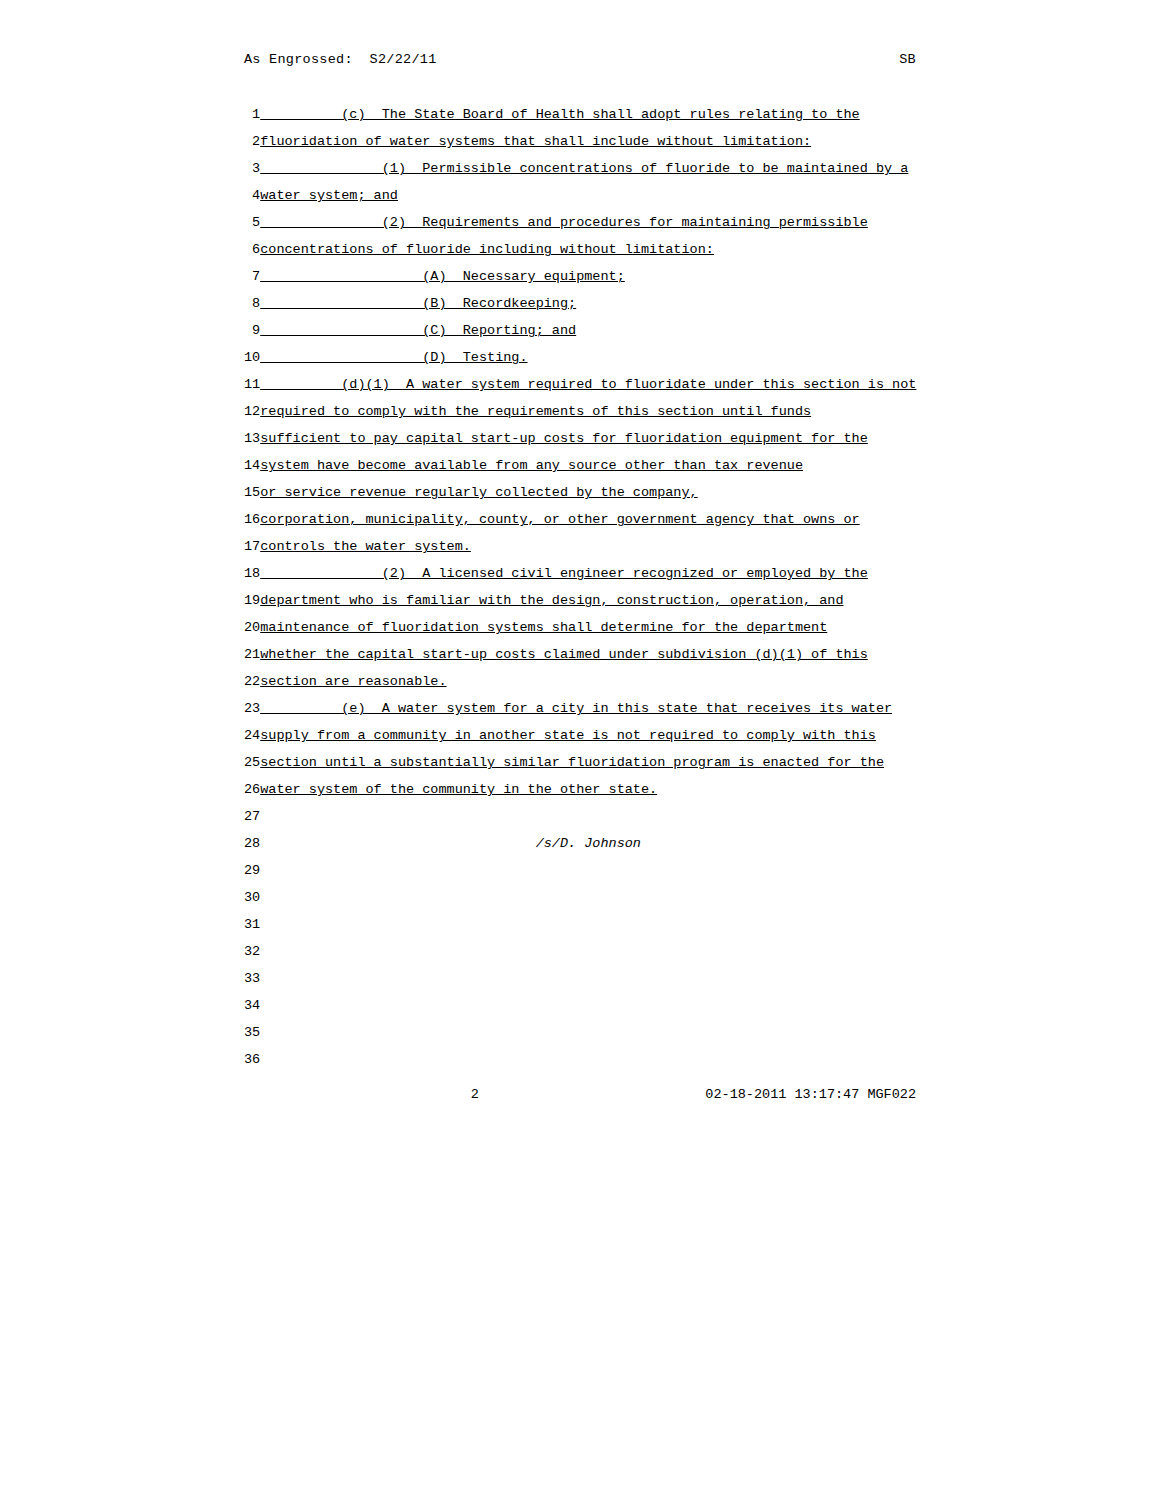As Engrossed: S2/22/11 SB
| 1 | (c) The State Board of Health shall adopt rules relating to the |
| 2 | fluoridation of water systems that shall include without limitation: |
| 3 | (1) Permissible concentrations of fluoride to be maintained by a |
| 4 | water system; and |
| 5 | (2) Requirements and procedures for maintaining permissible |
| 6 | concentrations of fluoride including without limitation: |
| 7 | (A) Necessary equipment; |
| 8 | (B) Recordkeeping; |
| 9 | (C) Reporting; and |
| 10 | (D) Testing. |
| 11 | (d)(1) A water system required to fluoridate under this section is not |
| 12 | required to comply with the requirements of this section until funds |
| 13 | sufficient to pay capital start-up costs for fluoridation equipment for the |
| 14 | system have become available from any source other than tax revenue |
| 15 | or service revenue regularly collected by the company, |
| 16 | corporation, municipality, county, or other government agency that owns or |
| 17 | controls the water system. |
| 18 | (2) A licensed civil engineer recognized or employed by the |
| 19 | department who is familiar with the design, construction, operation, and |
| 20 | maintenance of fluoridation systems shall determine for the department |
| 21 | whether the capital start-up costs claimed under subdivision (d)(1) of this |
| 22 | section are reasonable. |
| 23 | (e) A water system for a city in this state that receives its water |
| 24 | supply from a community in another state is not required to comply with this |
| 25 | section until a substantially similar fluoridation program is enacted for the |
| 26 | water system of the community in the other state. |
| 27 | |
| 28 | /s/D. Johnson |
| 29 | |
| 30 | |
| 31 | |
| 32 | |
| 33 | |
| 34 | |
| 35 | |
| 36 | |
2 02-18-2011 13:17:47 MGF022